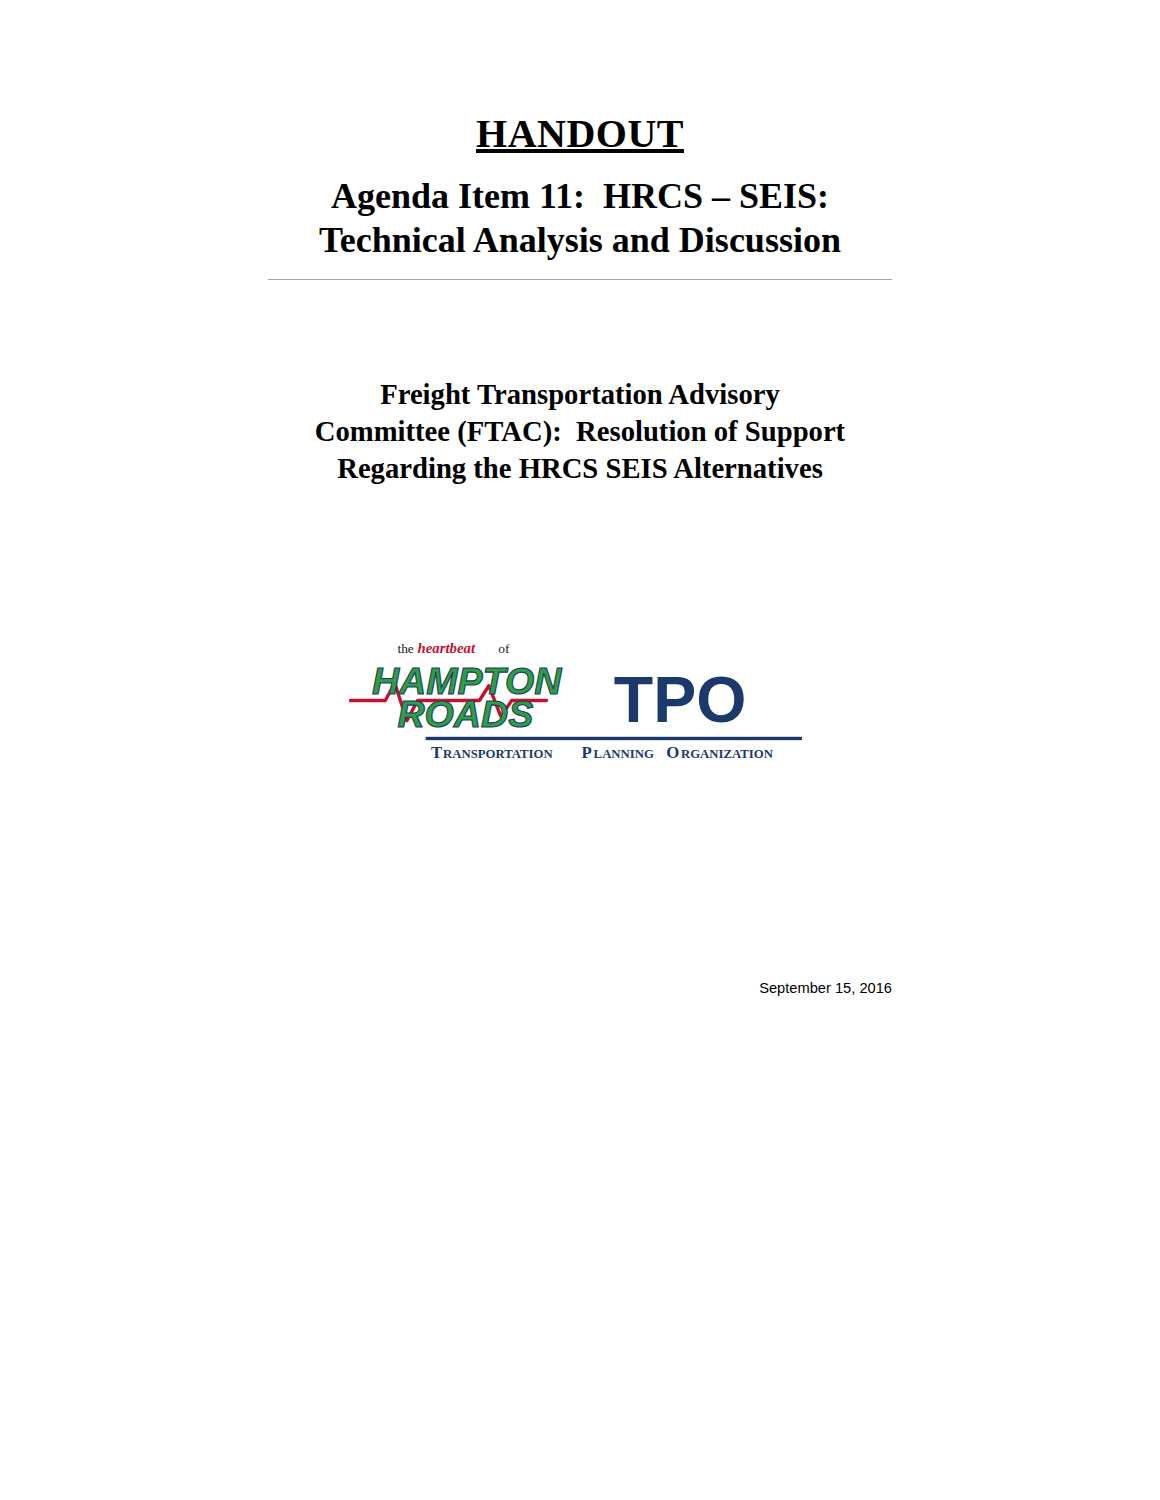HANDOUT
Agenda Item 11: HRCS – SEIS:
Technical Analysis and Discussion
Freight Transportation Advisory
Committee (FTAC): Resolution of Support
Regarding the HRCS SEIS Alternatives
the heartbeat of HAMPTON ROADS TPO T RANSPORTATION P LANNING O RGANIZATION
September 15, 2016